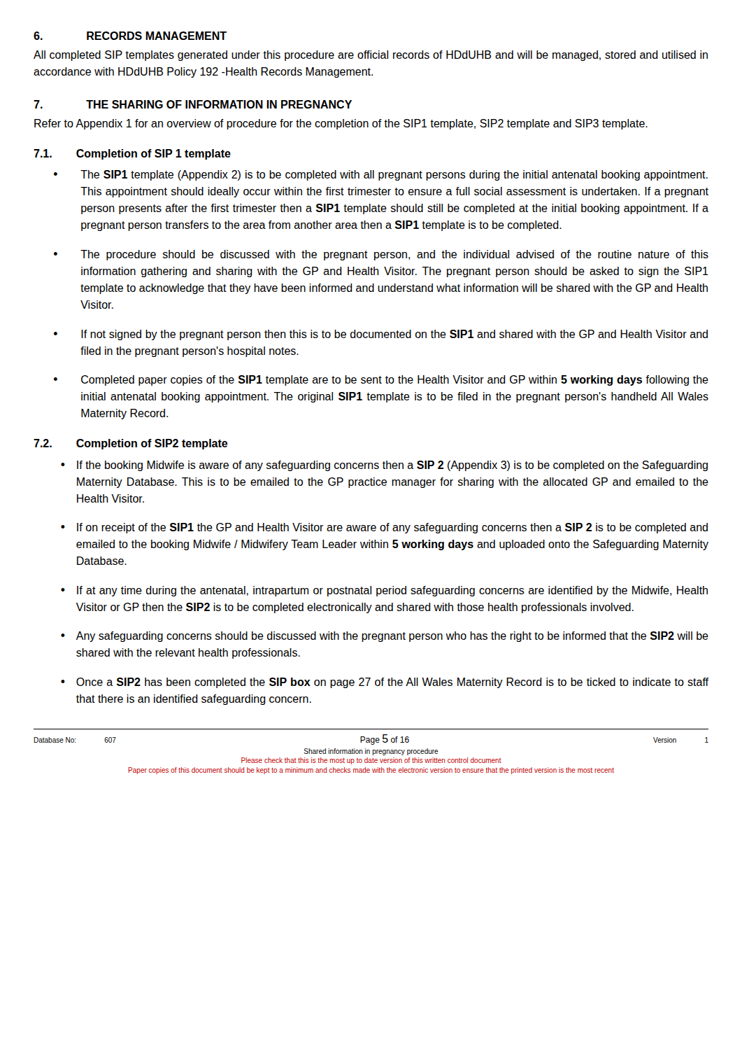6. RECORDS MANAGEMENT
All completed SIP templates generated under this procedure are official records of HDdUHB and will be managed, stored and utilised in accordance with HDdUHB Policy 192 -Health Records Management.
7. THE SHARING OF INFORMATION IN PREGNANCY
Refer to Appendix 1 for an overview of procedure for the completion of the SIP1 template, SIP2 template and SIP3 template.
7.1. Completion of SIP 1 template
The SIP1 template (Appendix 2) is to be completed with all pregnant persons during the initial antenatal booking appointment. This appointment should ideally occur within the first trimester to ensure a full social assessment is undertaken. If a pregnant person presents after the first trimester then a SIP1 template should still be completed at the initial booking appointment. If a pregnant person transfers to the area from another area then a SIP1 template is to be completed.
The procedure should be discussed with the pregnant person, and the individual advised of the routine nature of this information gathering and sharing with the GP and Health Visitor. The pregnant person should be asked to sign the SIP1 template to acknowledge that they have been informed and understand what information will be shared with the GP and Health Visitor.
If not signed by the pregnant person then this is to be documented on the SIP1 and shared with the GP and Health Visitor and filed in the pregnant person's hospital notes.
Completed paper copies of the SIP1 template are to be sent to the Health Visitor and GP within 5 working days following the initial antenatal booking appointment. The original SIP1 template is to be filed in the pregnant person's handheld All Wales Maternity Record.
7.2. Completion of SIP2 template
If the booking Midwife is aware of any safeguarding concerns then a SIP 2 (Appendix 3) is to be completed on the Safeguarding Maternity Database. This is to be emailed to the GP practice manager for sharing with the allocated GP and emailed to the Health Visitor.
If on receipt of the SIP1 the GP and Health Visitor are aware of any safeguarding concerns then a SIP 2 is to be completed and emailed to the booking Midwife / Midwifery Team Leader within 5 working days and uploaded onto the Safeguarding Maternity Database.
If at any time during the antenatal, intrapartum or postnatal period safeguarding concerns are identified by the Midwife, Health Visitor or GP then the SIP2 is to be completed electronically and shared with those health professionals involved.
Any safeguarding concerns should be discussed with the pregnant person who has the right to be informed that the SIP2 will be shared with the relevant health professionals.
Once a SIP2 has been completed the SIP box on page 27 of the All Wales Maternity Record is to be ticked to indicate to staff that there is an identified safeguarding concern.
Database No: 607 Page 5 of 16 Version 1
Shared information in pregnancy procedure
Please check that this is the most up to date version of this written control document
Paper copies of this document should be kept to a minimum and checks made with the electronic version to ensure that the printed version is the most recent